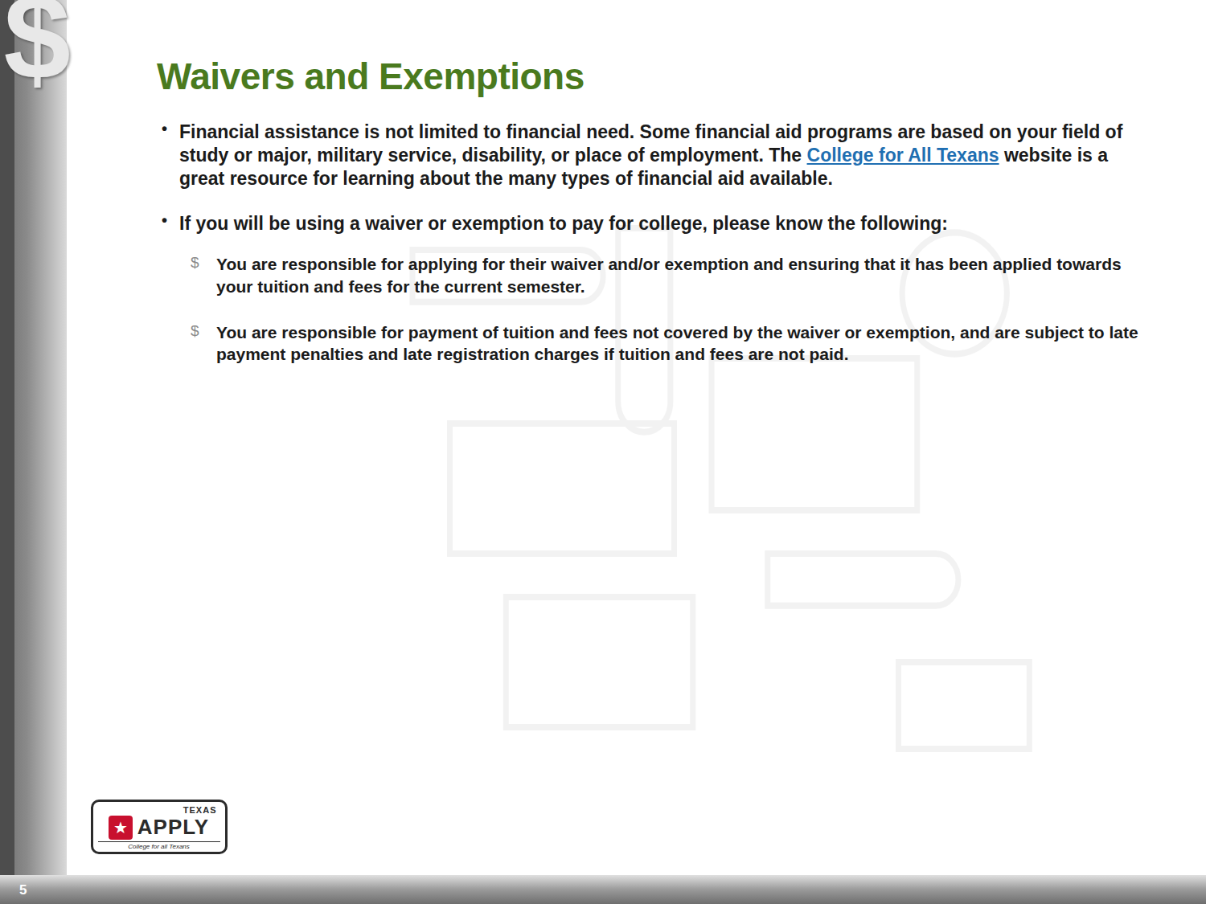$
Waivers and Exemptions
Financial assistance is not limited to financial need. Some financial aid programs are based on your field of study or major, military service, disability, or place of employment. The College for All Texans website is a great resource for learning about the many types of financial aid available.
If you will be using a waiver or exemption to pay for college, please know the following:
You are responsible for applying for their waiver and/or exemption and ensuring that it has been applied towards your tuition and fees for the current semester.
You are responsible for payment of tuition and fees not covered by the waiver or exemption, and are subject to late payment penalties and late registration charges if tuition and fees are not paid.
TEXAS
★
APPLY
College for all Texans
5